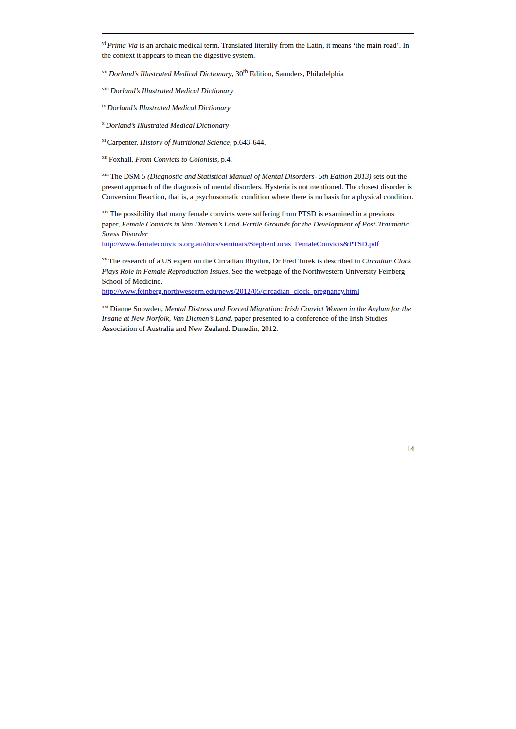viPrima Via is an archaic medical term. Translated literally from the Latin, it means ‘the main road’. In the context it appears to mean the digestive system.
viiDorland’s Illustrated Medical Dictionary, 30th Edition, Saunders, Philadelphia
viiiDorland’s Illustrated Medical Dictionary
ixDorland’s Illustrated Medical Dictionary
xDorland’s Illustrated Medical Dictionary
xiCarpenter, History of Nutritional Science, p.643-644.
xiiFoxhall, From Convicts to Colonists, p.4.
xiiiThe DSM 5 (Diagnostic and Statistical Manual of Mental Disorders- 5th Edition 2013) sets out the present approach of the diagnosis of mental disorders. Hysteria is not mentioned. The closest disorder is Conversion Reaction, that is, a psychosomatic condition where there is no basis for a physical condition.
xivThe possibility that many female convicts were suffering from PTSD is examined in a previous paper, Female Convicts in Van Diemen’s Land-Fertile Grounds for the Development of Post-Traumatic Stress Disorder
http://www.femaleconvicts.org.au/docs/seminars/StephenLucas_FemaleConvicts&PTSD.pdf
xvThe research of a US expert on the Circadian Rhythm, Dr Fred Turek is described in Circadian Clock Plays Role in Female Reproduction Issues. See the webpage of the Northwestern University Feinberg School of Medicine.
http://www.feinberg.northweseern.edu/news/2012/05/circadian_clock_pregnancy.html
xviDianne Snowden, Mental Distress and Forced Migration: Irish Convict Women in the Asylum for the Insane at New Norfolk, Van Diemen’s Land, paper presented to a conference of the Irish Studies Association of Australia and New Zealand, Dunedin, 2012.
14